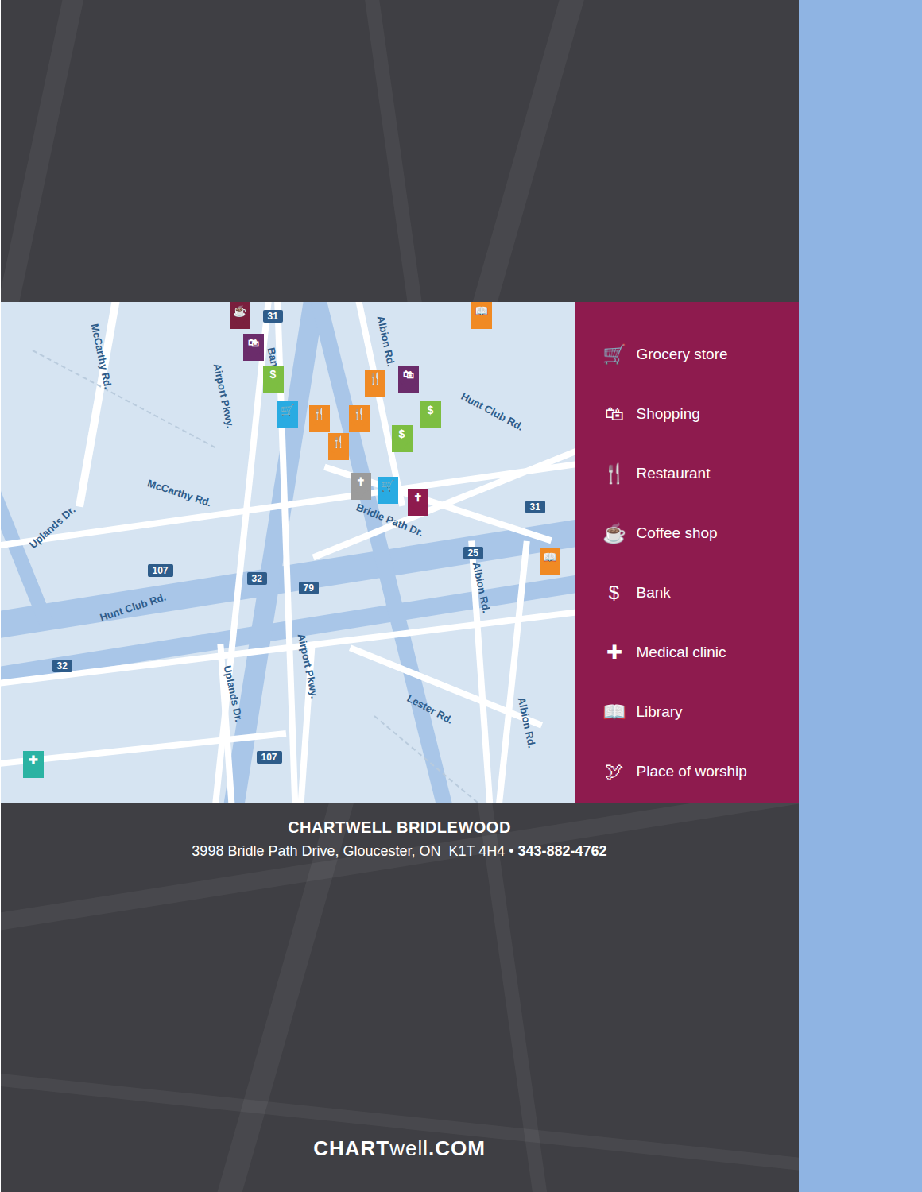McCarthy Rd.
Airport Pkwy.
Bank St.
Albion Rd.
Hunt Club Rd.
McCarthy Rd.
Uplands Dr.
Hunt Club Rd.
Bridle Path Dr.
Albion Rd.
Albion Rd.
Uplands Dr.
Airport Pkwy.
Lester Rd.
31
31
25
107
32
79
32
107
☕
🛍
$
🛒
🍴
🍴
🛍
📖
🍴
🍴
$
$
✝
🛒
✝
📖
✚
🛒Grocery store
🛍Shopping
🍴Restaurant
☕Coffee shop
$Bank
✚Medical clinic
📖Library
🕊Place of worship
CHARTWELL BRIDLEWOOD
3998 Bridle Path Drive, Gloucester, ON K1T 4H4 • 343-882-4762
Chart well.com